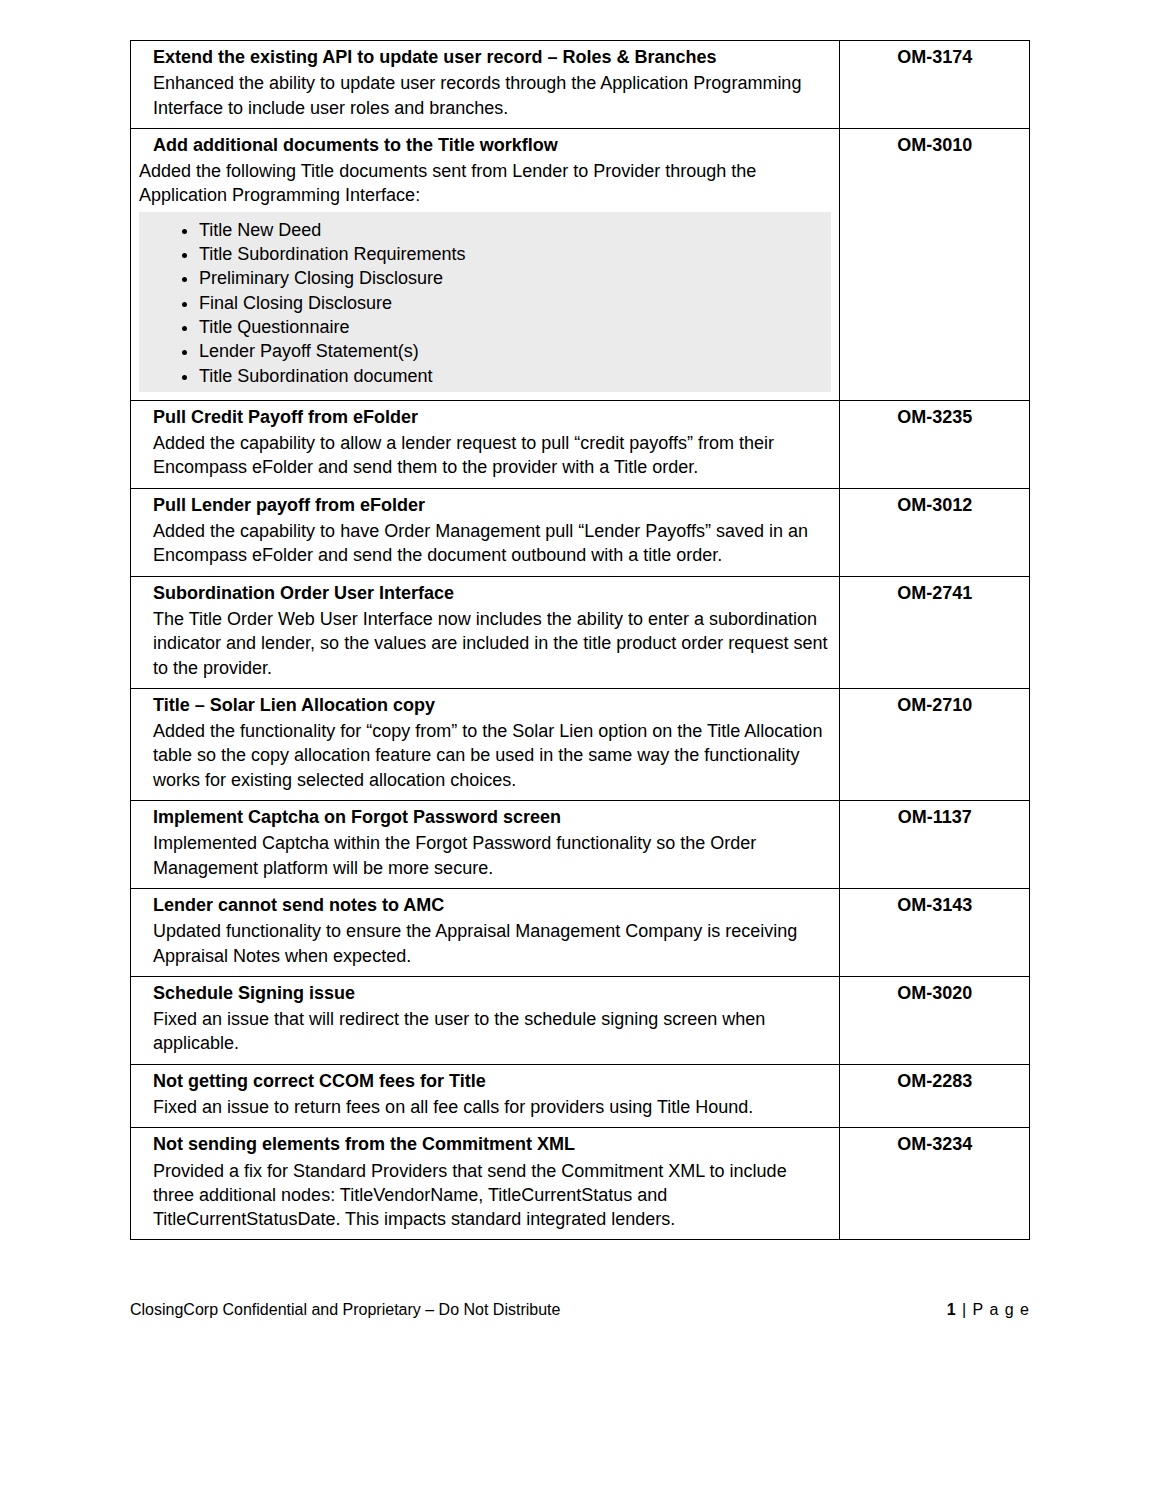| Extend the existing API to update user record – Roles & Branches Enhanced the ability to update user records through the Application Programming Interface to include user roles and branches. | OM-3174 |
| Add additional documents to the Title workflow Added the following Title documents sent from Lender to Provider through the Application Programming Interface: Title New Deed Title Subordination Requirements Preliminary Closing Disclosure Final Closing Disclosure Title Questionnaire Lender Payoff Statement(s) Title Subordination document | OM-3010 |
| Pull Credit Payoff from eFolder Added the capability to allow a lender request to pull “credit payoffs” from their Encompass eFolder and send them to the provider with a Title order. | OM-3235 |
| Pull Lender payoff from eFolder Added the capability to have Order Management pull “Lender Payoffs” saved in an Encompass eFolder and send the document outbound with a title order. | OM-3012 |
| Subordination Order User Interface The Title Order Web User Interface now includes the ability to enter a subordination indicator and lender, so the values are included in the title product order request sent to the provider. | OM-2741 |
| Title – Solar Lien Allocation copy Added the functionality for “copy from” to the Solar Lien option on the Title Allocation table so the copy allocation feature can be used in the same way the functionality works for existing selected allocation choices. | OM-2710 |
| Implement Captcha on Forgot Password screen Implemented Captcha within the Forgot Password functionality so the Order Management platform will be more secure. | OM-1137 |
| Lender cannot send notes to AMC Updated functionality to ensure the Appraisal Management Company is receiving Appraisal Notes when expected. | OM-3143 |
| Schedule Signing issue Fixed an issue that will redirect the user to the schedule signing screen when applicable. | OM-3020 |
| Not getting correct CCOM fees for Title Fixed an issue to return fees on all fee calls for providers using Title Hound. | OM-2283 |
| Not sending elements from the Commitment XML Provided a fix for Standard Providers that send the Commitment XML to include three additional nodes: TitleVendorName, TitleCurrentStatus and TitleCurrentStatusDate. This impacts standard integrated lenders. | OM-3234 |
ClosingCorp Confidential and Proprietary – Do Not Distribute
1 | P a g e